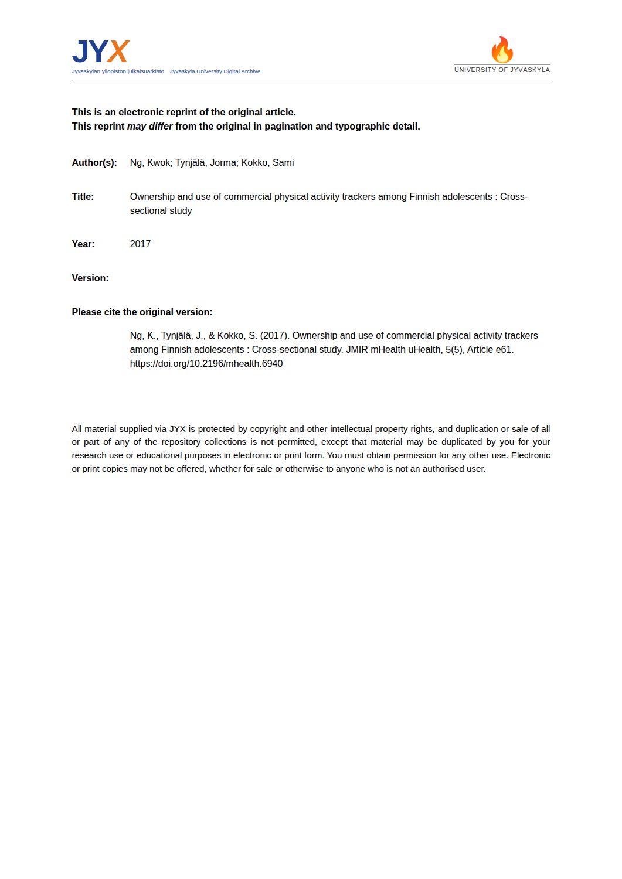JYX
Jyväskylän yliopiston julkaisuarkisto Jyväskylä University Digital Archive
🔥
UNIVERSITY OF JYVÄSKYLÄ
This is an electronic reprint of the original article.
This reprint may differ from the original in pagination and typographic detail.
Author(s):
Ng, Kwok; Tynjälä, Jorma; Kokko, Sami
Title:
Ownership and use of commercial physical activity trackers among Finnish adolescents : Cross-sectional study
Year:
2017
Version:
Please cite the original version:
Ng, K., Tynjälä, J., & Kokko, S. (2017). Ownership and use of commercial physical activity trackers among Finnish adolescents : Cross-sectional study. JMIR mHealth uHealth, 5(5), Article e61. https://doi.org/10.2196/mhealth.6940
All material supplied via JYX is protected by copyright and other intellectual property rights, and duplication or sale of all or part of any of the repository collections is not permitted, except that material may be duplicated by you for your research use or educational purposes in electronic or print form. You must obtain permission for any other use. Electronic or print copies may not be offered, whether for sale or otherwise to anyone who is not an authorised user.